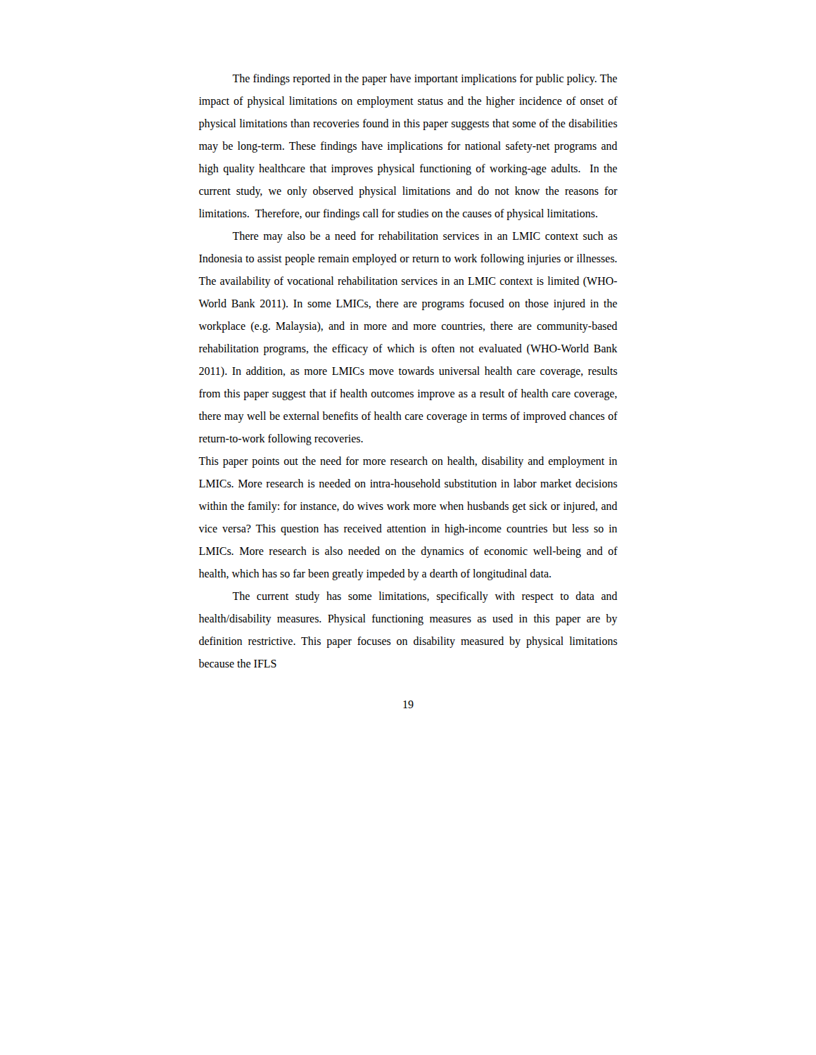The findings reported in the paper have important implications for public policy. The impact of physical limitations on employment status and the higher incidence of onset of physical limitations than recoveries found in this paper suggests that some of the disabilities may be long-term. These findings have implications for national safety-net programs and high quality healthcare that improves physical functioning of working-age adults. In the current study, we only observed physical limitations and do not know the reasons for limitations. Therefore, our findings call for studies on the causes of physical limitations.
There may also be a need for rehabilitation services in an LMIC context such as Indonesia to assist people remain employed or return to work following injuries or illnesses. The availability of vocational rehabilitation services in an LMIC context is limited (WHO-World Bank 2011). In some LMICs, there are programs focused on those injured in the workplace (e.g. Malaysia), and in more and more countries, there are community-based rehabilitation programs, the efficacy of which is often not evaluated (WHO-World Bank 2011). In addition, as more LMICs move towards universal health care coverage, results from this paper suggest that if health outcomes improve as a result of health care coverage, there may well be external benefits of health care coverage in terms of improved chances of return-to-work following recoveries.
This paper points out the need for more research on health, disability and employment in LMICs. More research is needed on intra-household substitution in labor market decisions within the family: for instance, do wives work more when husbands get sick or injured, and vice versa? This question has received attention in high-income countries but less so in LMICs. More research is also needed on the dynamics of economic well-being and of health, which has so far been greatly impeded by a dearth of longitudinal data.
The current study has some limitations, specifically with respect to data and health/disability measures. Physical functioning measures as used in this paper are by definition restrictive. This paper focuses on disability measured by physical limitations because the IFLS
19